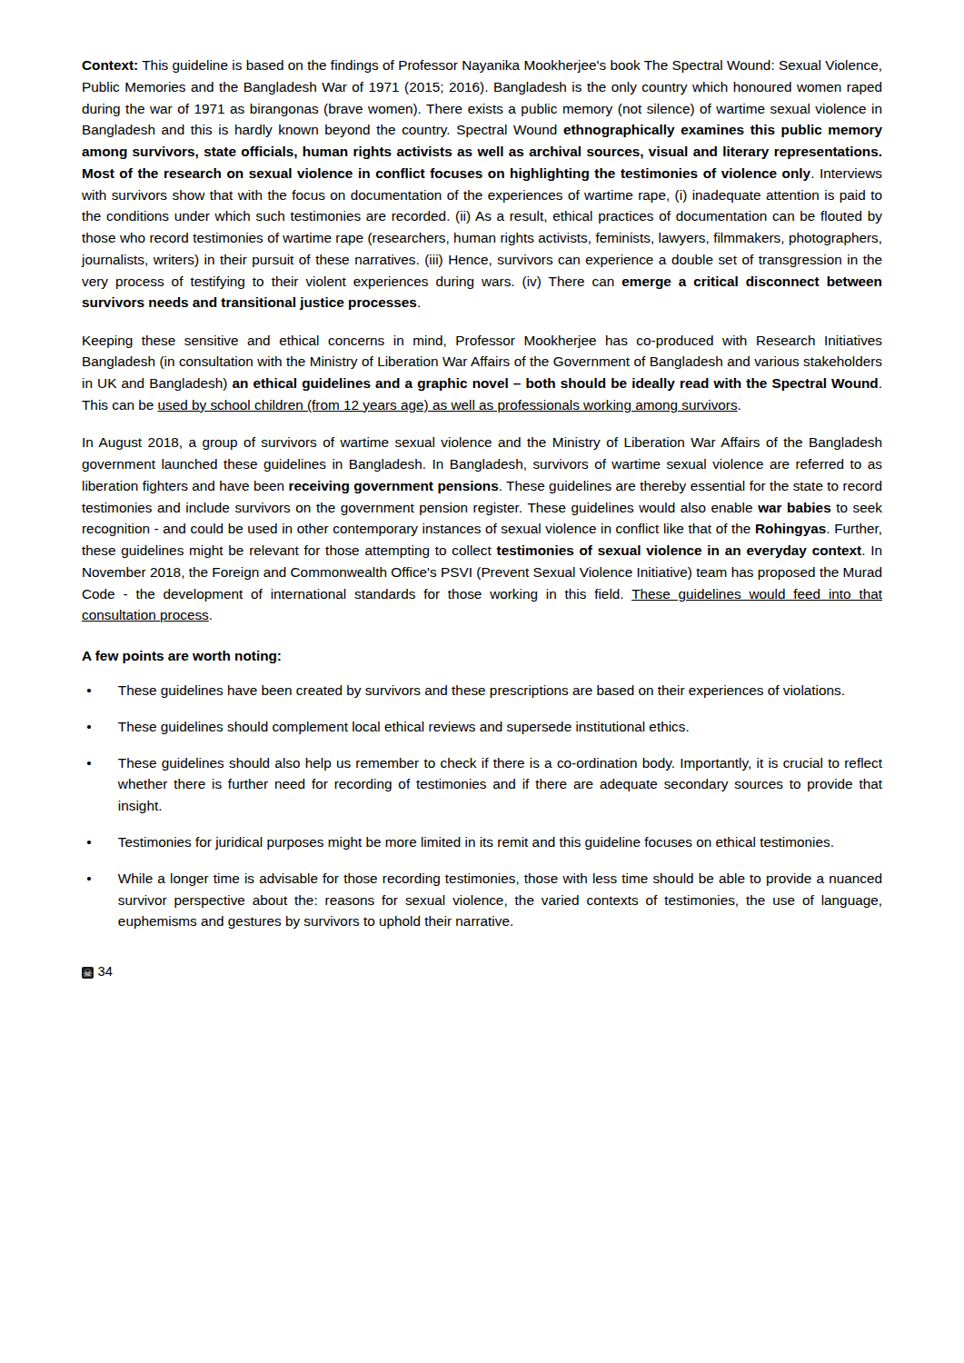Context: This guideline is based on the findings of Professor Nayanika Mookherjee's book The Spectral Wound: Sexual Violence, Public Memories and the Bangladesh War of 1971 (2015; 2016). Bangladesh is the only country which honoured women raped during the war of 1971 as birangonas (brave women). There exists a public memory (not silence) of wartime sexual violence in Bangladesh and this is hardly known beyond the country. Spectral Wound ethnographically examines this public memory among survivors, state officials, human rights activists as well as archival sources, visual and literary representations. Most of the research on sexual violence in conflict focuses on highlighting the testimonies of violence only. Interviews with survivors show that with the focus on documentation of the experiences of wartime rape, (i) inadequate attention is paid to the conditions under which such testimonies are recorded. (ii) As a result, ethical practices of documentation can be flouted by those who record testimonies of wartime rape (researchers, human rights activists, feminists, lawyers, filmmakers, photographers, journalists, writers) in their pursuit of these narratives. (iii) Hence, survivors can experience a double set of transgression in the very process of testifying to their violent experiences during wars. (iv) There can emerge a critical disconnect between survivors needs and transitional justice processes.
Keeping these sensitive and ethical concerns in mind, Professor Mookherjee has co-produced with Research Initiatives Bangladesh (in consultation with the Ministry of Liberation War Affairs of the Government of Bangladesh and various stakeholders in UK and Bangladesh) an ethical guidelines and a graphic novel – both should be ideally read with the Spectral Wound. This can be used by school children (from 12 years age) as well as professionals working among survivors.
In August 2018, a group of survivors of wartime sexual violence and the Ministry of Liberation War Affairs of the Bangladesh government launched these guidelines in Bangladesh. In Bangladesh, survivors of wartime sexual violence are referred to as liberation fighters and have been receiving government pensions. These guidelines are thereby essential for the state to record testimonies and include survivors on the government pension register. These guidelines would also enable war babies to seek recognition - and could be used in other contemporary instances of sexual violence in conflict like that of the Rohingyas. Further, these guidelines might be relevant for those attempting to collect testimonies of sexual violence in an everyday context. In November 2018, the Foreign and Commonwealth Office's PSVI (Prevent Sexual Violence Initiative) team has proposed the Murad Code - the development of international standards for those working in this field. These guidelines would feed into that consultation process.
A few points are worth noting:
These guidelines have been created by survivors and these prescriptions are based on their experiences of violations.
These guidelines should complement local ethical reviews and supersede institutional ethics.
These guidelines should also help us remember to check if there is a co-ordination body. Importantly, it is crucial to reflect whether there is further need for recording of testimonies and if there are adequate secondary sources to provide that insight.
Testimonies for juridical purposes might be more limited in its remit and this guideline focuses on ethical testimonies.
While a longer time is advisable for those recording testimonies, those with less time should be able to provide a nuanced survivor perspective about the: reasons for sexual violence, the varied contexts of testimonies, the use of language, euphemisms and gestures by survivors to uphold their narrative.
☠34